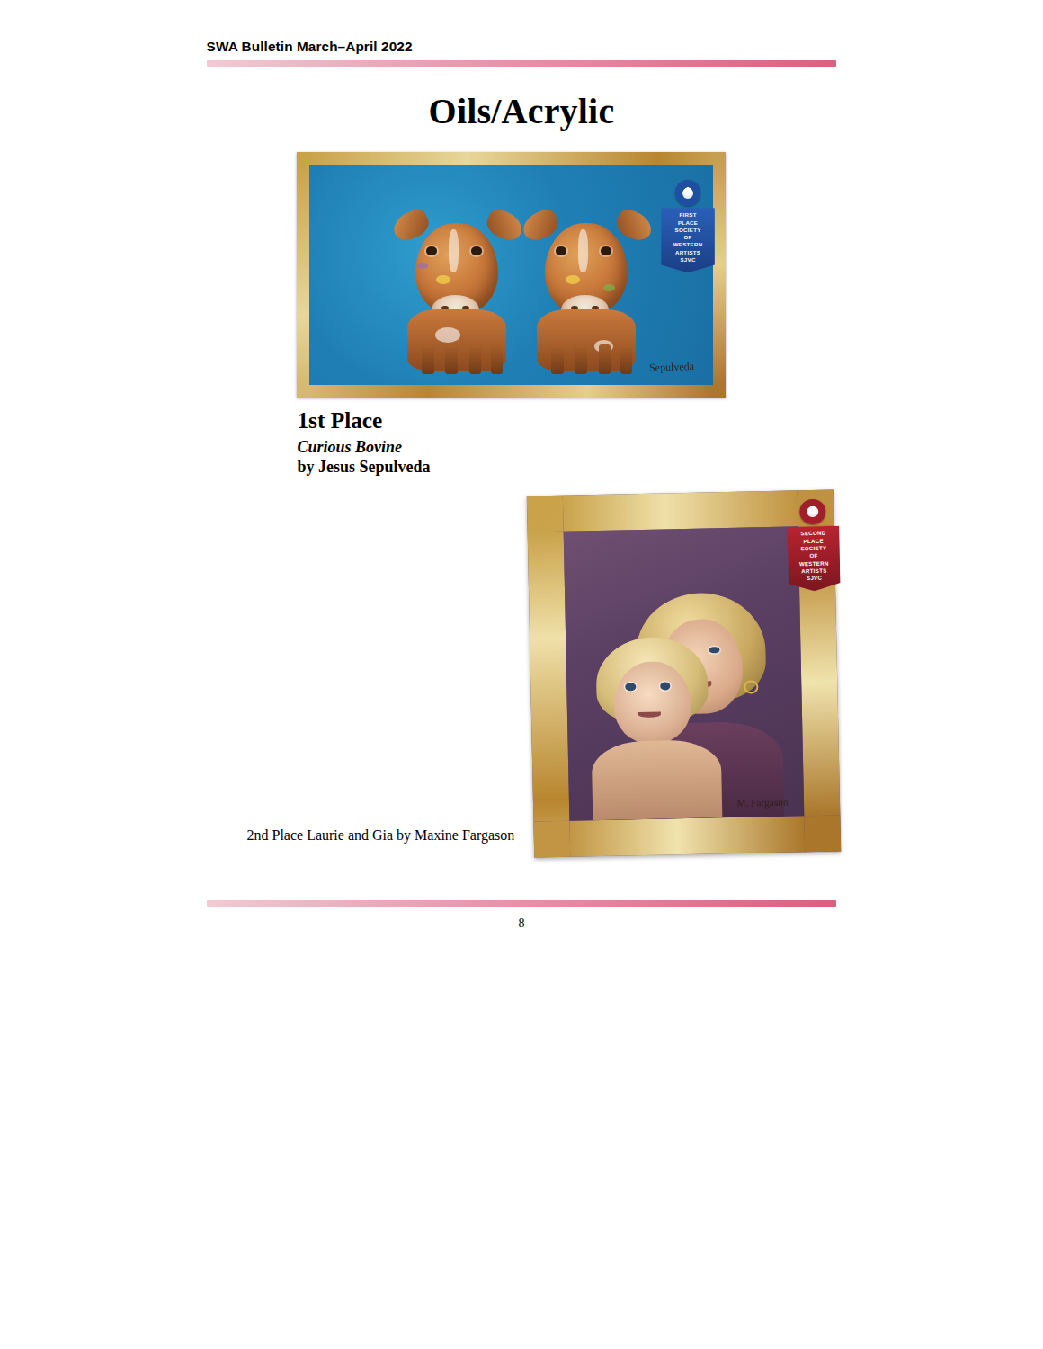SWA Bulletin March–April 2022
Oils/Acrylic
Sepulveda
First
Place
Society
of
Western
Artists
SJVC
1st Place Curious Bovine by Jesus Sepulveda
2nd Place Laurie and Gia by Maxine Fargason
M. Fargason
Second
Place
Society
of
Western
Artists
SJVC
8